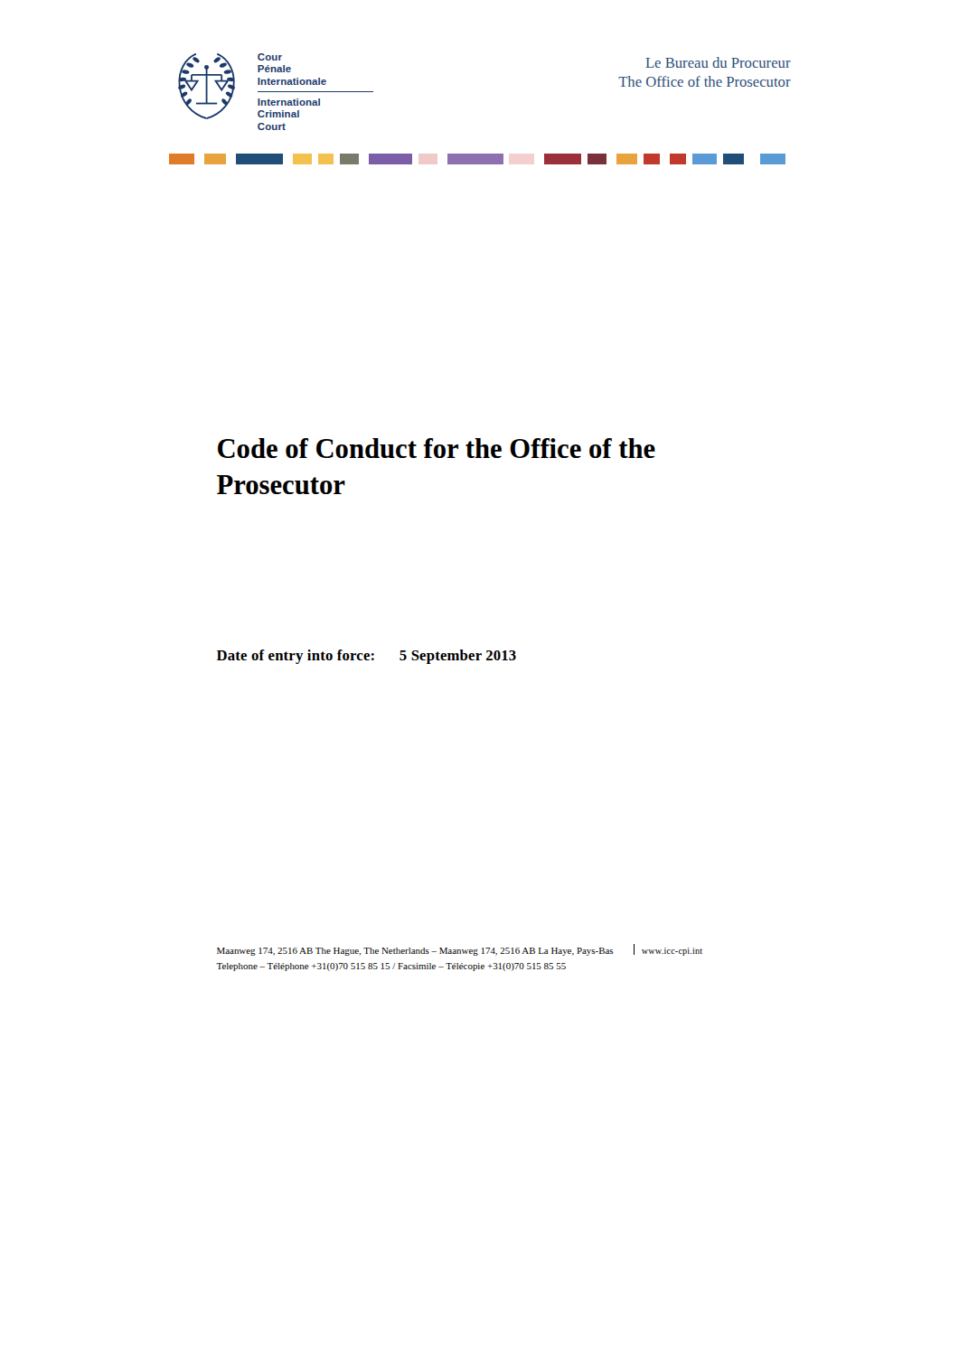Cour
Pénale
Internationale
International
Criminal
Court
Le Bureau du Procureur
The Office of the Prosecutor
Code of Conduct for the Office of the Prosecutor
Date of entry into force: 5 September 2013
Maanweg 174, 2516 AB The Hague, The Netherlands – Maanweg 174, 2516 AB La Haye, Pays-Bas www.icc-cpi.int
Telephone – Téléphone +31(0)70 515 85 15 / Facsimile – Télécopie +31(0)70 515 85 55